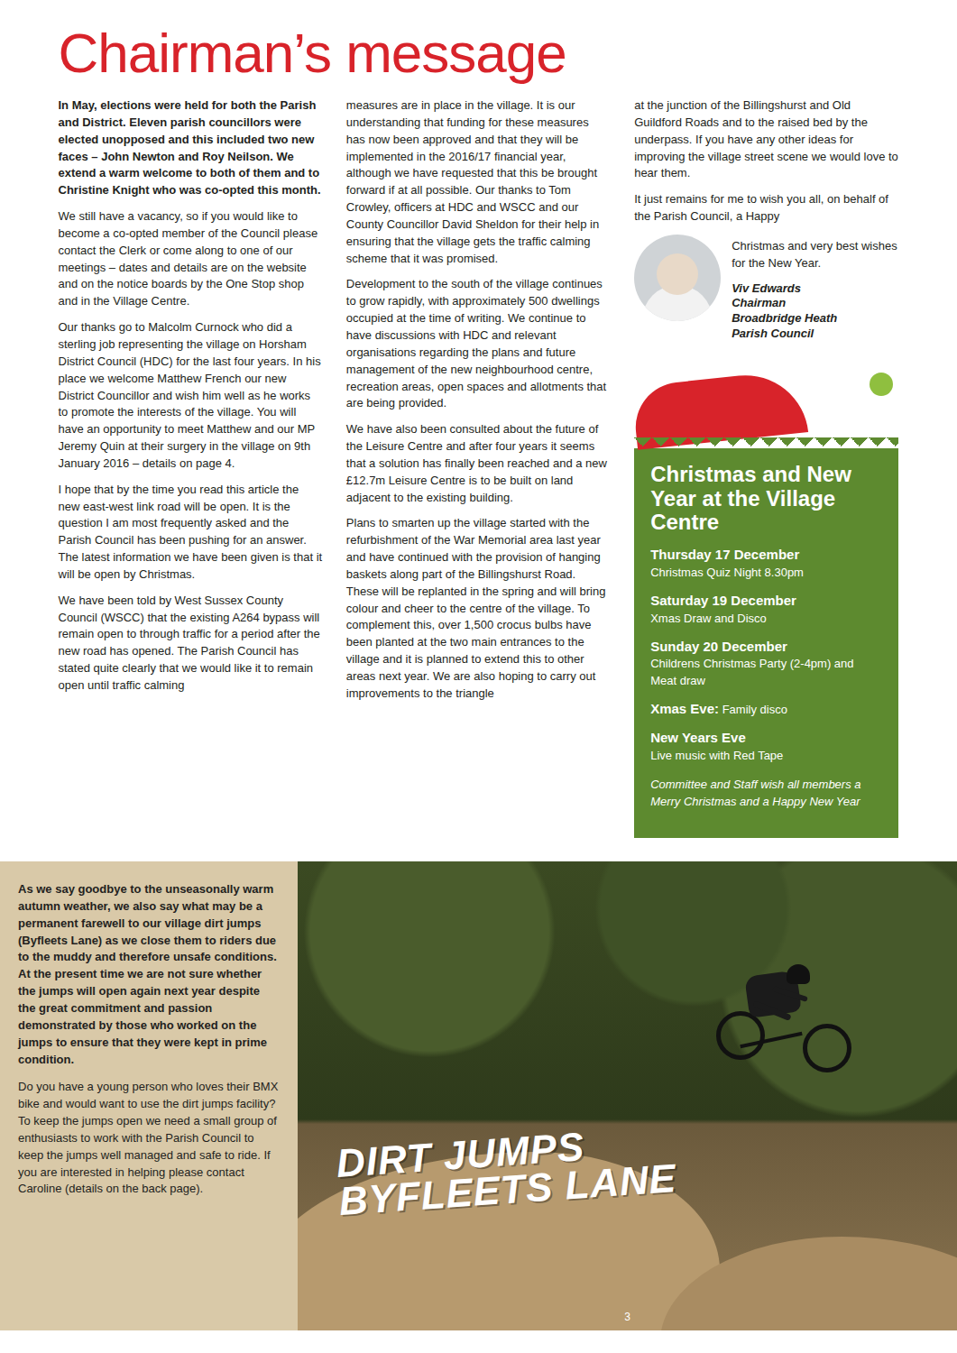Chairman’s message
In May, elections were held for both the Parish and District. Eleven parish councillors were elected unopposed and this included two new faces – John Newton and Roy Neilson. We extend a warm welcome to both of them and to Christine Knight who was co-opted this month.
We still have a vacancy, so if you would like to become a co-opted member of the Council please contact the Clerk or come along to one of our meetings – dates and details are on the website and on the notice boards by the One Stop shop and in the Village Centre.
Our thanks go to Malcolm Curnock who did a sterling job representing the village on Horsham District Council (HDC) for the last four years. In his place we welcome Matthew French our new District Councillor and wish him well as he works to promote the interests of the village. You will have an opportunity to meet Matthew and our MP Jeremy Quin at their surgery in the village on 9th January 2016 – details on page 4.
I hope that by the time you read this article the new east-west link road will be open. It is the question I am most frequently asked and the Parish Council has been pushing for an answer. The latest information we have been given is that it will be open by Christmas.
We have been told by West Sussex County Council (WSCC) that the existing A264 bypass will remain open to through traffic for a period after the new road has opened. The Parish Council has stated quite clearly that we would like it to remain open until traffic calming
measures are in place in the village. It is our understanding that funding for these measures has now been approved and that they will be implemented in the 2016/17 financial year, although we have requested that this be brought forward if at all possible. Our thanks to Tom Crowley, officers at HDC and WSCC and our County Councillor David Sheldon for their help in ensuring that the village gets the traffic calming scheme that it was promised.
Development to the south of the village continues to grow rapidly, with approximately 500 dwellings occupied at the time of writing. We continue to have discussions with HDC and relevant organisations regarding the plans and future management of the new neighbourhood centre, recreation areas, open spaces and allotments that are being provided.
We have also been consulted about the future of the Leisure Centre and after four years it seems that a solution has finally been reached and a new £12.7m Leisure Centre is to be built on land adjacent to the existing building.
Plans to smarten up the village started with the refurbishment of the War Memorial area last year and have continued with the provision of hanging baskets along part of the Billingshurst Road. These will be replanted in the spring and will bring colour and cheer to the centre of the village. To complement this, over 1,500 crocus bulbs have been planted at the two main entrances to the village and it is planned to extend this to other areas next year. We are also hoping to carry out improvements to the triangle
at the junction of the Billingshurst and Old Guildford Roads and to the raised bed by the underpass. If you have any other ideas for improving the village street scene we would love to hear them.
It just remains for me to wish you all, on behalf of the Parish Council, a Happy
Christmas and very best wishes for the New Year.
Viv Edwards
Chairman
Broadbridge Heath
Parish Council
Christmas and New Year at the Village Centre
Thursday 17 December Christmas Quiz Night 8.30pm
Saturday 19 December Xmas Draw and Disco
Sunday 20 December Childrens Christmas Party (2-4pm) and Meat draw
Xmas Eve: Family disco
New Years Eve Live music with Red Tape
Committee and Staff wish all members a Merry Christmas and a Happy New Year
As we say goodbye to the unseasonally warm autumn weather, we also say what may be a permanent farewell to our village dirt jumps (Byfleets Lane) as we close them to riders due to the muddy and therefore unsafe conditions. At the present time we are not sure whether the jumps will open again next year despite the great commitment and passion demonstrated by those who worked on the jumps to ensure that they were kept in prime condition.
Do you have a young person who loves their BMX bike and would want to use the dirt jumps facility? To keep the jumps open we need a small group of enthusiasts to work with the Parish Council to keep the jumps well managed and safe to ride. If you are interested in helping please contact Caroline (details on the back page).
DIRT JUMPS
BYFLEETS LANE
3